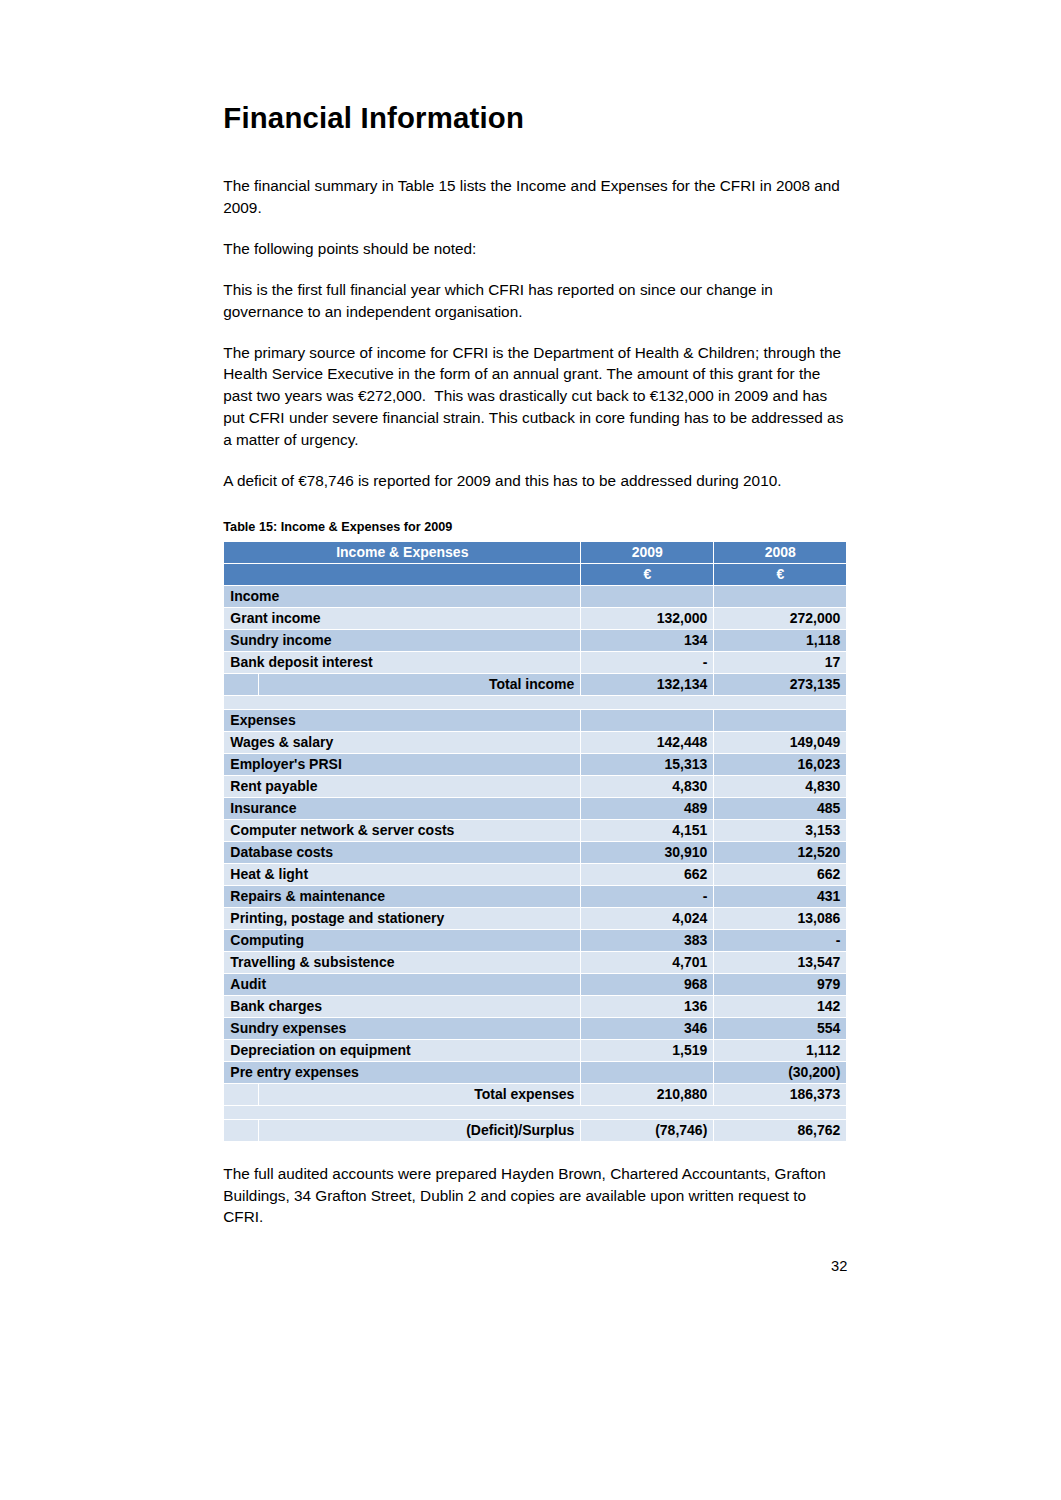Financial Information
The financial summary in Table 15 lists the Income and Expenses for the CFRI in 2008 and 2009.
The following points should be noted:
This is the first full financial year which CFRI has reported on since our change in governance to an independent organisation.
The primary source of income for CFRI is the Department of Health & Children; through the Health Service Executive in the form of an annual grant. The amount of this grant for the past two years was €272,000. This was drastically cut back to €132,000 in 2009 and has put CFRI under severe financial strain. This cutback in core funding has to be addressed as a matter of urgency.
A deficit of €78,746 is reported for 2009 and this has to be addressed during 2010.
Table 15: Income & Expenses for 2009
| Income & Expenses | 2009 | 2008 |
| --- | --- | --- |
| | € | € |
| Income | | |
| Grant income | 132,000 | 272,000 |
| Sundry income | 134 | 1,118 |
| Bank deposit interest | - | 17 |
| | Total income | 132,134 | 273,135 |
| Expenses | | |
| Wages & salary | 142,448 | 149,049 |
| Employer's PRSI | 15,313 | 16,023 |
| Rent payable | 4,830 | 4,830 |
| Insurance | 489 | 485 |
| Computer network & server costs | 4,151 | 3,153 |
| Database costs | 30,910 | 12,520 |
| Heat & light | 662 | 662 |
| Repairs & maintenance | - | 431 |
| Printing, postage and stationery | 4,024 | 13,086 |
| Computing | 383 | - |
| Travelling & subsistence | 4,701 | 13,547 |
| Audit | 968 | 979 |
| Bank charges | 136 | 142 |
| Sundry expenses | 346 | 554 |
| Depreciation on equipment | 1,519 | 1,112 |
| Pre entry expenses | | (30,200) |
| | Total expenses | 210,880 | 186,373 |
| | (Deficit)/Surplus | (78,746) | 86,762 |
The full audited accounts were prepared Hayden Brown, Chartered Accountants, Grafton Buildings, 34 Grafton Street, Dublin 2 and copies are available upon written request to CFRI.
32